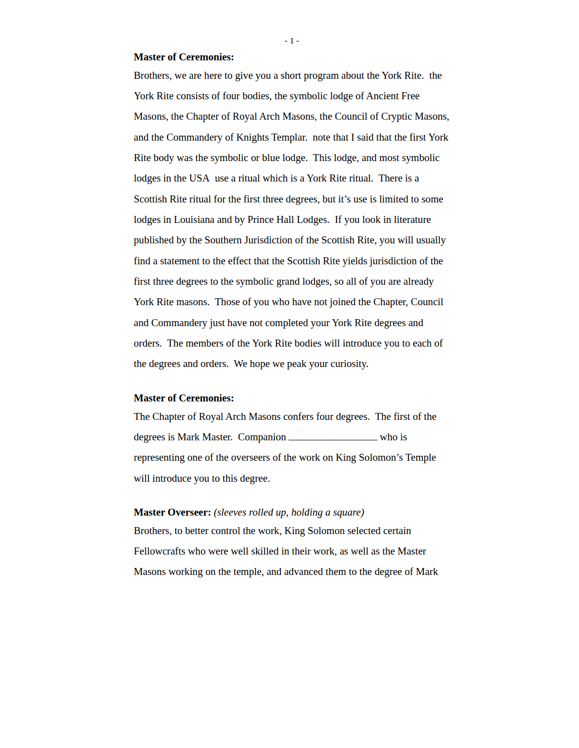- 1 -
Master of Ceremonies:
Brothers, we are here to give you a short program about the York Rite. the York Rite consists of four bodies, the symbolic lodge of Ancient Free Masons, the Chapter of Royal Arch Masons, the Council of Cryptic Masons, and the Commandery of Knights Templar. note that I said that the first York Rite body was the symbolic or blue lodge. This lodge, and most symbolic lodges in the USA use a ritual which is a York Rite ritual. There is a Scottish Rite ritual for the first three degrees, but it’s use is limited to some lodges in Louisiana and by Prince Hall Lodges. If you look in literature published by the Southern Jurisdiction of the Scottish Rite, you will usually find a statement to the effect that the Scottish Rite yields jurisdiction of the first three degrees to the symbolic grand lodges, so all of you are already York Rite masons. Those of you who have not joined the Chapter, Council and Commandery just have not completed your York Rite degrees and orders. The members of the York Rite bodies will introduce you to each of the degrees and orders. We hope we peak your curiosity.
Master of Ceremonies:
The Chapter of Royal Arch Masons confers four degrees. The first of the degrees is Mark Master. Companion who is representing one of the overseers of the work on King Solomon’s Temple will introduce you to this degree.
Master Overseer: (sleeves rolled up, holding a square)
Brothers, to better control the work, King Solomon selected certain Fellowcrafts who were well skilled in their work, as well as the Master Masons working on the temple, and advanced them to the degree of Mark